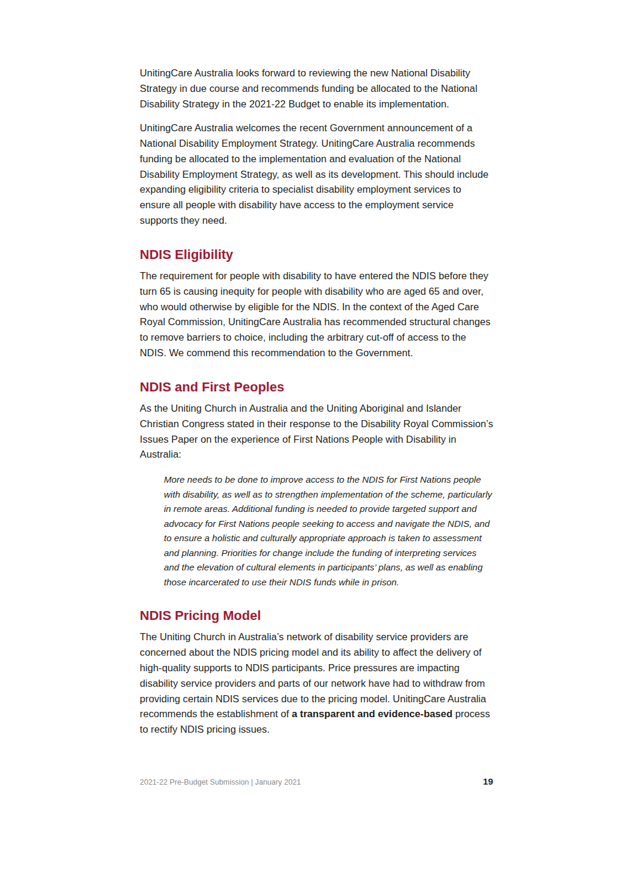UnitingCare Australia looks forward to reviewing the new National Disability Strategy in due course and recommends funding be allocated to the National Disability Strategy in the 2021-22 Budget to enable its implementation.
UnitingCare Australia welcomes the recent Government announcement of a National Disability Employment Strategy. UnitingCare Australia recommends funding be allocated to the implementation and evaluation of the National Disability Employment Strategy, as well as its development. This should include expanding eligibility criteria to specialist disability employment services to ensure all people with disability have access to the employment service supports they need.
NDIS Eligibility
The requirement for people with disability to have entered the NDIS before they turn 65 is causing inequity for people with disability who are aged 65 and over, who would otherwise by eligible for the NDIS. In the context of the Aged Care Royal Commission, UnitingCare Australia has recommended structural changes to remove barriers to choice, including the arbitrary cut-off of access to the NDIS. We commend this recommendation to the Government.
NDIS and First Peoples
As the Uniting Church in Australia and the Uniting Aboriginal and Islander Christian Congress stated in their response to the Disability Royal Commission’s Issues Paper on the experience of First Nations People with Disability in Australia:
More needs to be done to improve access to the NDIS for First Nations people with disability, as well as to strengthen implementation of the scheme, particularly in remote areas. Additional funding is needed to provide targeted support and advocacy for First Nations people seeking to access and navigate the NDIS, and to ensure a holistic and culturally appropriate approach is taken to assessment and planning. Priorities for change include the funding of interpreting services and the elevation of cultural elements in participants’ plans, as well as enabling those incarcerated to use their NDIS funds while in prison.
NDIS Pricing Model
The Uniting Church in Australia’s network of disability service providers are concerned about the NDIS pricing model and its ability to affect the delivery of high-quality supports to NDIS participants. Price pressures are impacting disability service providers and parts of our network have had to withdraw from providing certain NDIS services due to the pricing model. UnitingCare Australia recommends the establishment of a transparent and evidence-based process to rectify NDIS pricing issues.
2021-22 Pre-Budget Submission | January 2021 19